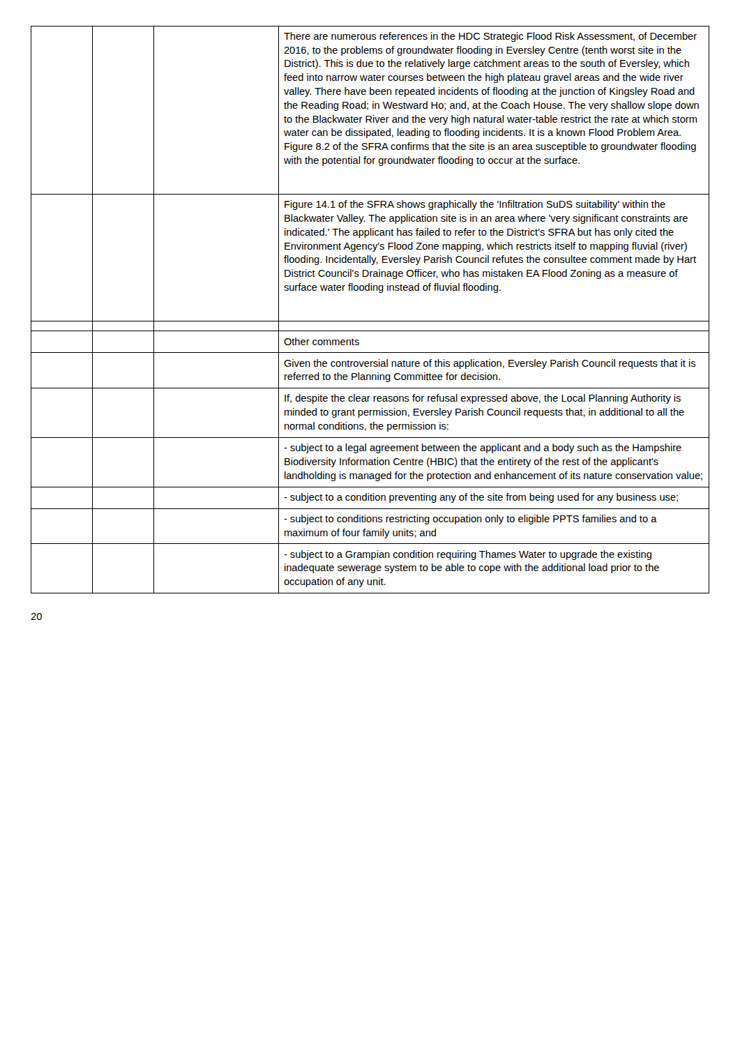| | | | There are numerous references in the HDC Strategic Flood Risk Assessment, of December 2016, to the problems of groundwater flooding in Eversley Centre (tenth worst site in the District). This is due to the relatively large catchment areas to the south of Eversley, which feed into narrow water courses between the high plateau gravel areas and the wide river valley. There have been repeated incidents of flooding at the junction of Kingsley Road and the Reading Road; in Westward Ho; and, at the Coach House. The very shallow slope down to the Blackwater River and the very high natural water-table restrict the rate at which storm water can be dissipated, leading to flooding incidents. It is a known Flood Problem Area. Figure 8.2 of the SFRA confirms that the site is an area susceptible to groundwater flooding with the potential for groundwater flooding to occur at the surface. |
| | | | Figure 14.1 of the SFRA shows graphically the 'Infiltration SuDS suitability' within the Blackwater Valley. The application site is in an area where 'very significant constraints are indicated.' The applicant has failed to refer to the District's SFRA but has only cited the Environment Agency's Flood Zone mapping, which restricts itself to mapping fluvial (river) flooding. Incidentally, Eversley Parish Council refutes the consultee comment made by Hart District Council's Drainage Officer, who has mistaken EA Flood Zoning as a measure of surface water flooding instead of fluvial flooding. |
| | | | Other comments |
| | | | Given the controversial nature of this application, Eversley Parish Council requests that it is referred to the Planning Committee for decision. |
| | | | If, despite the clear reasons for refusal expressed above, the Local Planning Authority is minded to grant permission, Eversley Parish Council requests that, in additional to all the normal conditions, the permission is: |
| | | | - subject to a legal agreement between the applicant and a body such as the Hampshire Biodiversity Information Centre (HBIC) that the entirety of the rest of the applicant's landholding is managed for the protection and enhancement of its nature conservation value; |
| | | | - subject to a condition preventing any of the site from being used for any business use; |
| | | | - subject to conditions restricting occupation only to eligible PPTS families and to a maximum of four family units; and |
| | | | - subject to a Grampian condition requiring Thames Water to upgrade the existing inadequate sewerage system to be able to cope with the additional load prior to the occupation of any unit. |
20